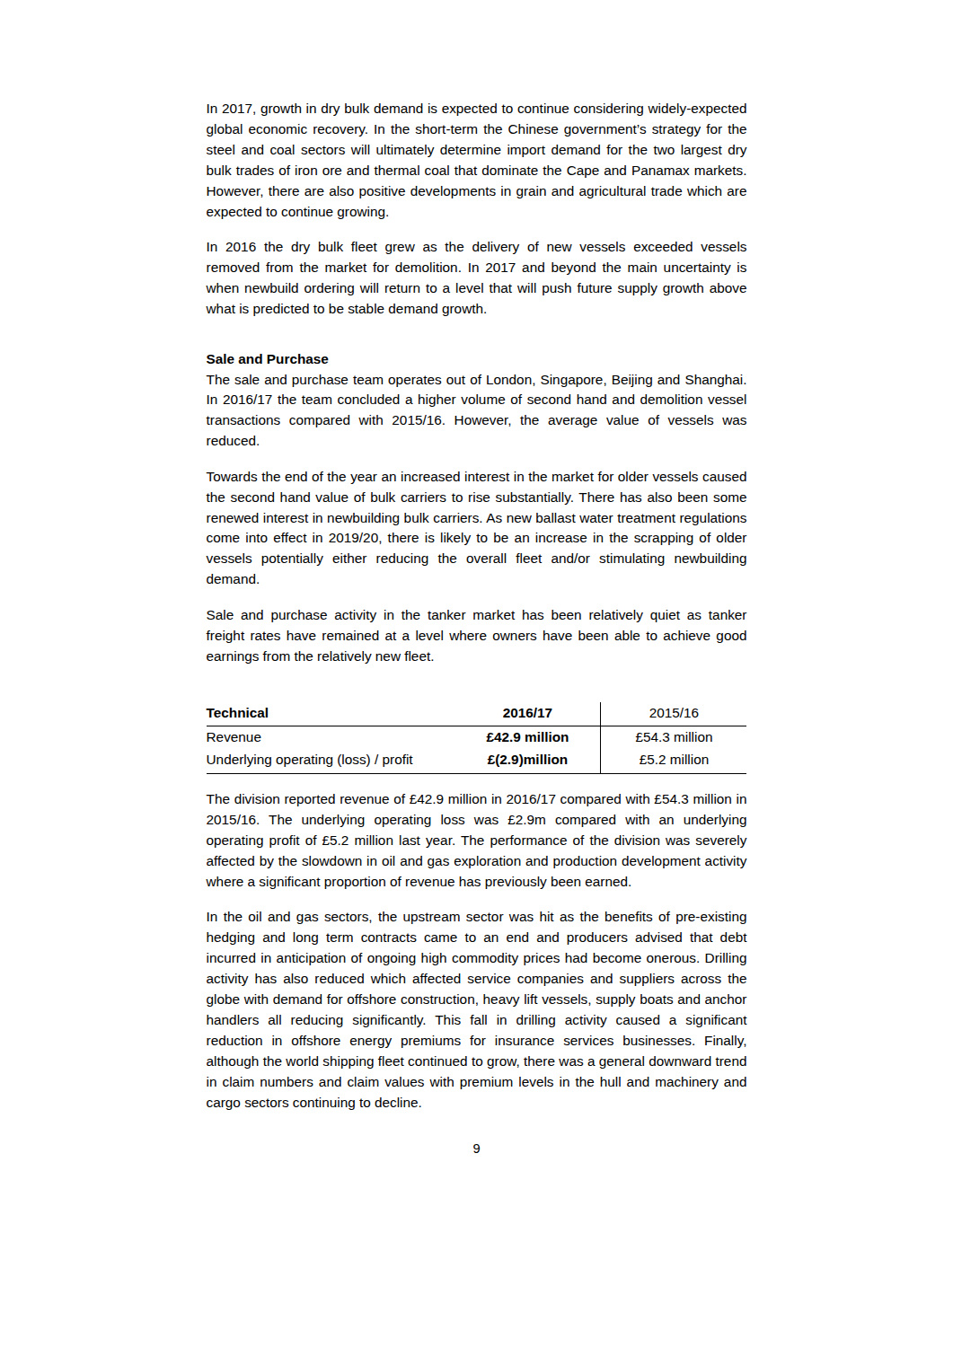In 2017, growth in dry bulk demand is expected to continue considering widely-expected global economic recovery. In the short-term the Chinese government’s strategy for the steel and coal sectors will ultimately determine import demand for the two largest dry bulk trades of iron ore and thermal coal that dominate the Cape and Panamax markets. However, there are also positive developments in grain and agricultural trade which are expected to continue growing.
In 2016 the dry bulk fleet grew as the delivery of new vessels exceeded vessels removed from the market for demolition. In 2017 and beyond the main uncertainty is when newbuild ordering will return to a level that will push future supply growth above what is predicted to be stable demand growth.
Sale and Purchase
The sale and purchase team operates out of London, Singapore, Beijing and Shanghai. In 2016/17 the team concluded a higher volume of second hand and demolition vessel transactions compared with 2015/16. However, the average value of vessels was reduced.
Towards the end of the year an increased interest in the market for older vessels caused the second hand value of bulk carriers to rise substantially. There has also been some renewed interest in newbuilding bulk carriers. As new ballast water treatment regulations come into effect in 2019/20, there is likely to be an increase in the scrapping of older vessels potentially either reducing the overall fleet and/or stimulating newbuilding demand.
Sale and purchase activity in the tanker market has been relatively quiet as tanker freight rates have remained at a level where owners have been able to achieve good earnings from the relatively new fleet.
| Technical | 2016/17 | 2015/16 |
| --- | --- | --- |
| Revenue | £42.9 million | £54.3 million |
| Underlying operating (loss) / profit | £(2.9)million | £5.2 million |
The division reported revenue of £42.9 million in 2016/17 compared with £54.3 million in 2015/16. The underlying operating loss was £2.9m compared with an underlying operating profit of £5.2 million last year. The performance of the division was severely affected by the slowdown in oil and gas exploration and production development activity where a significant proportion of revenue has previously been earned.
In the oil and gas sectors, the upstream sector was hit as the benefits of pre-existing hedging and long term contracts came to an end and producers advised that debt incurred in anticipation of ongoing high commodity prices had become onerous. Drilling activity has also reduced which affected service companies and suppliers across the globe with demand for offshore construction, heavy lift vessels, supply boats and anchor handlers all reducing significantly. This fall in drilling activity caused a significant reduction in offshore energy premiums for insurance services businesses. Finally, although the world shipping fleet continued to grow, there was a general downward trend in claim numbers and claim values with premium levels in the hull and machinery and cargo sectors continuing to decline.
9